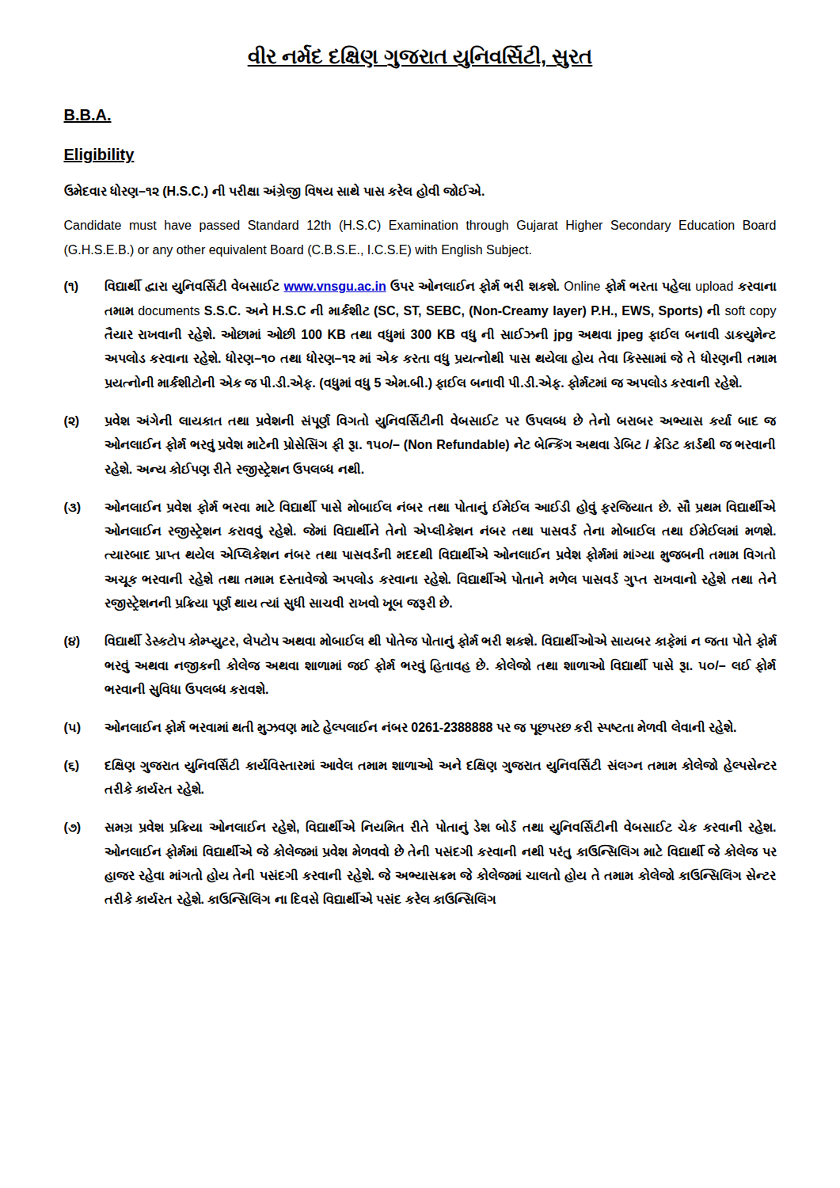વીર નર્મદ દક્ષિણ ગુજરાત યુનિવર્સિટી, સુરત
B.B.A.
Eligibility
ઉમેદવાર ધોરણ–૧૨ (H.S.C.) ની પરીક્ષા અંગ્રેજી વિષય સાથે પાસ કરેલ હોવી જોઈએ.
Candidate must have passed Standard 12th (H.S.C) Examination through Gujarat Higher Secondary Education Board (G.H.S.E.B.) or any other equivalent Board (C.B.S.E., I.C.S.E) with English Subject.
(૧) વિદ્યાર્થી દ્વારા યુનિવર્સિટી વેબસાઈટ www.vnsgu.ac.in ઉપર ઓનલાઈન ફોર્મ ભરી શકશે. Online ફોર્મ ભરતા પહેલા upload કરવાના તમામ documents S.S.C. અને H.S.C ની માર્કશીટ (SC, ST, SEBC, (Non-Creamy layer) P.H., EWS, Sports) ની soft copy તૈયાર રાખવાની રહેશે. ઓછામાં ઓછી 100 KB તથા વધુમાં 300 KB વધુ ની સાઈઝની jpg અથવા jpeg ફાઈલ બનાવી ડાકયુમેન્ટ અપલોડ કરવાના રહેશે. ધોરણ–૧૦ તથા ધોરણ–૧૨ માં એક કરતા વધુ પ્રયત્નોથી પાસ થયેલા હોય તેવા કિસ્સામાં જે તે ધોરણની તમામ પ્રયત્નોની માર્કશીટોની એક જ પી.ડી.એફ. (વધુમાં વધુ 5 એમ.બી.) ફાઈલ બનાવી પી.ડી.એફ. ફોર્મટમાં જ અપલોડ કરવાની રહેશે.
(૨) પ્રવેશ અંગેની લાયકાત તથા પ્રવેશની સંપૂર્ણ વિગતો યુનિવર્સિટીની વેબસાઈટ પર ઉપલબ્ધ છે તેનો બરાબર અભ્યાસ કર્યા બાદ જ ઓનલાઈન ફોર્મ ભરવું પ્રવેશ માટેની પ્રોસેસિંગ ફી રૂા. ૧૫૦/– (Non Refundable) નેટ બેન્કિંગ અથવા ડેબિટ / ક્રેડિટ કાર્ડથી જ ભરવાની રહેશે. અન્ય કોઈપણ રીતે રજીસ્ટ્રેશન ઉપલબ્ધ નથી.
(૩) ઓનલાઈન પ્રવેશ ફોર્મ ભરવા માટે વિદ્યાર્થી પાસે મોબાઈલ નંબર તથા પોતાનું ઈમેઈલ આઈડી હોવું ફરજિયાત છે. સૌ પ્રથમ વિદ્યાર્થીએ ઓનલાઈન રજીસ્ટ્રેશન કરાવવું રહેશે. જેમાં વિદ્યાર્થીને તેનો એપ્લીકેશન નંબર તથા પાસવર્ડ તેના મોબાઈલ તથા ઈમેઈલમાં મળશે. ત્યારબાદ પ્રાપ્ત થયેલ એપ્લિકેશન નંબર તથા પાસવર્ડની મદદથી વિદ્યાર્થીએ ઓનલાઈન પ્રવેશ ફોર્મમાં માંગ્યા મુજબની તમામ વિગતો અચૂક ભરવાની રહેશે તથા તમામ દસ્તાવેજો અપલોડ કરવાના રહેશે. વિદ્યાર્થીએ પોતાને મળેલ પાસવર્ડ ગુપ્ત રાખવાનો રહેશે તથા તેને રજીસ્ટ્રેશનની પ્રક્રિયા પૂર્ણ થાય ત્યાં સુધી સાચવી રાખવો ખૂબ જરૂરી છે.
(૪) વિદ્યાર્થી ડેસ્કટોપ કોમ્પ્યુટર, લેપટોપ અથવા મોબાઈલ થી પોતેજ પોતાનું ફોર્મ ભરી શકશે. વિદ્યાર્થીઓએ સાયબર કાફેમાં ન જતા પોતે ફોર્મ ભરવું અથવા નજીકની કોલેજ અથવા શાળામાં જઈ ફોર્મ ભરવું હિતાવહ છે. કોલેજો તથા શાળાઓ વિદ્યાર્થી પાસે રૂા. ૫૦/– લઈ ફોર્મ ભરવાની સુવિધા ઉપલબ્ધ કરાવશે.
(૫) ઓનલાઈન ફોર્મ ભરવામાં થતી મુઝવણ માટે હેલ્પલાઈન નંબર 0261-2388888 પર જ પૂછપરછ કરી સ્પષ્ટતા મેળવી લેવાની રહેશે.
(૬) દક્ષિણ ગુજરાત યુનિવર્સિટી કાર્યવિસ્તારમાં આવેલ તમામ શાળાઓ અને દક્ષિણ ગુજરાત યુનિવર્સિટી સંલગ્ન તમામ કોલેજો હેલ્પસેન્ટર તરીકે કાર્યરત રહેશે.
(૭) સમગ્ર પ્રવેશ પ્રક્રિયા ઓનલાઈન રહેશે, વિદ્યાર્થીએ નિયમિત રીતે પોતાનું ડેશ બોર્ડ તથા યુનિવર્સિટીની વેબસાઈટ ચેક કરવાની રહેશ. ઓનલાઈન ફોર્મમાં વિદ્યાર્થીએ જે કોલેજમાં પ્રવેશ મેળવવો છે તેની પસંદગી કરવાની નથી પરંતુ કાઉન્સિલિંગ માટે વિદ્યાર્થી જે કોલેજ પર હાજર રહેવા માંગતો હોય તેની પસંદગી કરવાની રહેશે. જે અભ્યાસક્રમ જે કોલેજમાં ચાલતો હોય તે તમામ કોલેજો કાઉન્સિલિંગ સેન્ટર તરીકે કાર્યરત રહેશે. કાઉન્સિલિંગ ના દિવસે વિદ્યાર્થીએ પસંદ કરેલ કાઉન્સિલિંગ